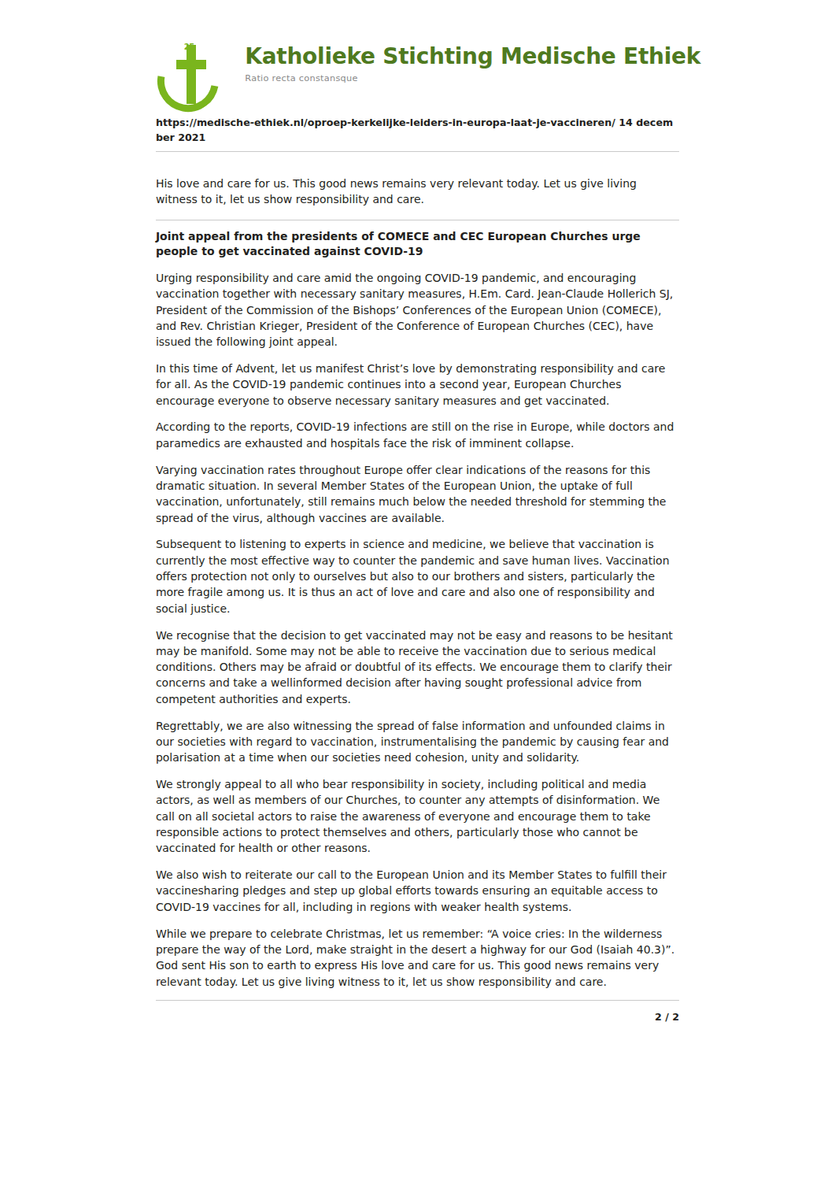25
Katholieke Stichting Medische Ethiek
Ratio recta constansque
https://medische-ethiek.nl/oproep-kerkelijke-leiders-in-europa-laat-je-vaccineren/ 14 december 2021
His love and care for us. This good news remains very relevant today. Let us give living witness to it, let us show responsibility and care.
Joint appeal from the presidents of COMECE and CEC European Churches urge people to get vaccinated against COVID-19
Urging responsibility and care amid the ongoing COVID-19 pandemic, and encouraging vaccination together with necessary sanitary measures, H.Em. Card. Jean-Claude Hollerich SJ, President of the Commission of the Bishops’ Conferences of the European Union (COMECE), and Rev. Christian Krieger, President of the Conference of European Churches (CEC), have issued the following joint appeal.
In this time of Advent, let us manifest Christ’s love by demonstrating responsibility and care for all. As the COVID-19 pandemic continues into a second year, European Churches encourage everyone to observe necessary sanitary measures and get vaccinated.
According to the reports, COVID-19 infections are still on the rise in Europe, while doctors and paramedics are exhausted and hospitals face the risk of imminent collapse.
Varying vaccination rates throughout Europe offer clear indications of the reasons for this dramatic situation. In several Member States of the European Union, the uptake of full vaccination, unfortunately, still remains much below the needed threshold for stemming the spread of the virus, although vaccines are available.
Subsequent to listening to experts in science and medicine, we believe that vaccination is currently the most effective way to counter the pandemic and save human lives. Vaccination offers protection not only to ourselves but also to our brothers and sisters, particularly the more fragile among us. It is thus an act of love and care and also one of responsibility and social justice.
We recognise that the decision to get vaccinated may not be easy and reasons to be hesitant may be manifold. Some may not be able to receive the vaccination due to serious medical conditions. Others may be afraid or doubtful of its effects. We encourage them to clarify their concerns and take a wellinformed decision after having sought professional advice from competent authorities and experts.
Regrettably, we are also witnessing the spread of false information and unfounded claims in our societies with regard to vaccination, instrumentalising the pandemic by causing fear and polarisation at a time when our societies need cohesion, unity and solidarity.
We strongly appeal to all who bear responsibility in society, including political and media actors, as well as members of our Churches, to counter any attempts of disinformation. We call on all societal actors to raise the awareness of everyone and encourage them to take responsible actions to protect themselves and others, particularly those who cannot be vaccinated for health or other reasons.
We also wish to reiterate our call to the European Union and its Member States to fulfill their vaccinesharing pledges and step up global efforts towards ensuring an equitable access to COVID-19 vaccines for all, including in regions with weaker health systems.
While we prepare to celebrate Christmas, let us remember: “A voice cries: In the wilderness prepare the way of the Lord, make straight in the desert a highway for our God (Isaiah 40.3)”. God sent His son to earth to express His love and care for us. This good news remains very relevant today. Let us give living witness to it, let us show responsibility and care.
2 / 2